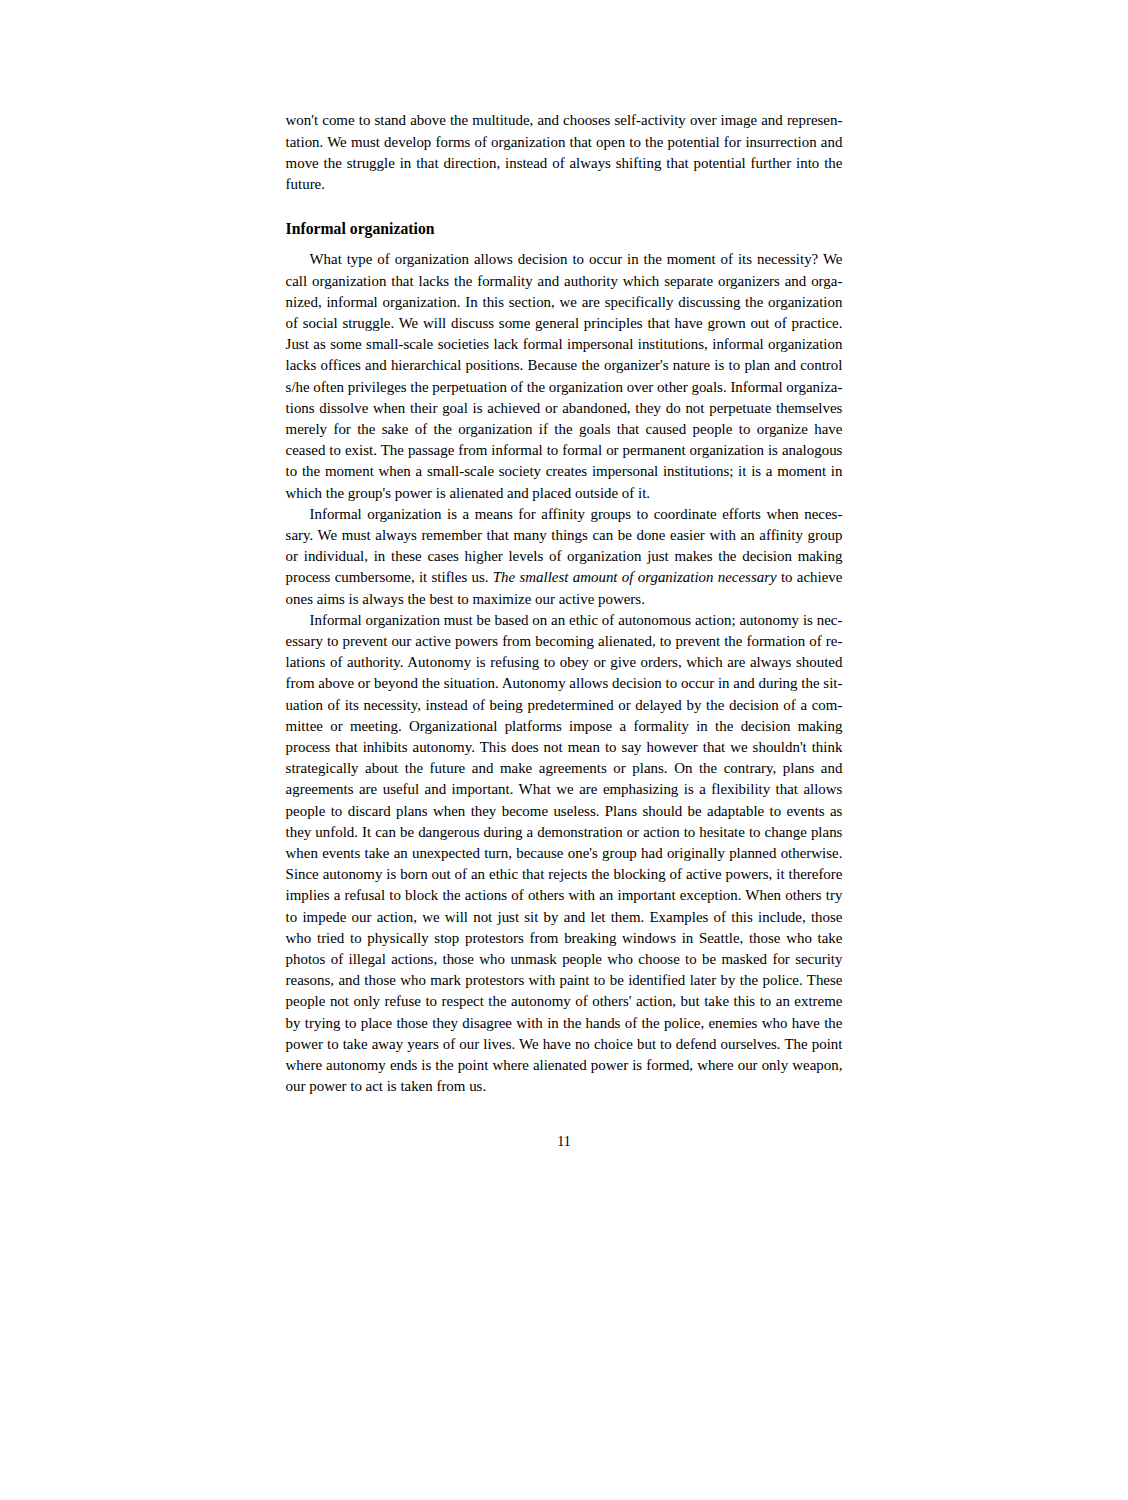won't come to stand above the multitude, and chooses self-activity over image and representation. We must develop forms of organization that open to the potential for insurrection and move the struggle in that direction, instead of always shifting that potential further into the future.
Informal organization
What type of organization allows decision to occur in the moment of its necessity? We call organization that lacks the formality and authority which separate organizers and organized, informal organization. In this section, we are specifically discussing the organization of social struggle. We will discuss some general principles that have grown out of practice. Just as some small-scale societies lack formal impersonal institutions, informal organization lacks offices and hierarchical positions. Because the organizer's nature is to plan and control s/he often privileges the perpetuation of the organization over other goals. Informal organizations dissolve when their goal is achieved or abandoned, they do not perpetuate themselves merely for the sake of the organization if the goals that caused people to organize have ceased to exist. The passage from informal to formal or permanent organization is analogous to the moment when a small-scale society creates impersonal institutions; it is a moment in which the group's power is alienated and placed outside of it.
Informal organization is a means for affinity groups to coordinate efforts when necessary. We must always remember that many things can be done easier with an affinity group or individual, in these cases higher levels of organization just makes the decision making process cumbersome, it stifles us. The smallest amount of organization necessary to achieve ones aims is always the best to maximize our active powers.
Informal organization must be based on an ethic of autonomous action; autonomy is necessary to prevent our active powers from becoming alienated, to prevent the formation of relations of authority. Autonomy is refusing to obey or give orders, which are always shouted from above or beyond the situation. Autonomy allows decision to occur in and during the situation of its necessity, instead of being predetermined or delayed by the decision of a committee or meeting. Organizational platforms impose a formality in the decision making process that inhibits autonomy. This does not mean to say however that we shouldn't think strategically about the future and make agreements or plans. On the contrary, plans and agreements are useful and important. What we are emphasizing is a flexibility that allows people to discard plans when they become useless. Plans should be adaptable to events as they unfold. It can be dangerous during a demonstration or action to hesitate to change plans when events take an unexpected turn, because one's group had originally planned otherwise. Since autonomy is born out of an ethic that rejects the blocking of active powers, it therefore implies a refusal to block the actions of others with an important exception. When others try to impede our action, we will not just sit by and let them. Examples of this include, those who tried to physically stop protestors from breaking windows in Seattle, those who take photos of illegal actions, those who unmask people who choose to be masked for security reasons, and those who mark protestors with paint to be identified later by the police. These people not only refuse to respect the autonomy of others' action, but take this to an extreme by trying to place those they disagree with in the hands of the police, enemies who have the power to take away years of our lives. We have no choice but to defend ourselves. The point where autonomy ends is the point where alienated power is formed, where our only weapon, our power to act is taken from us.
11